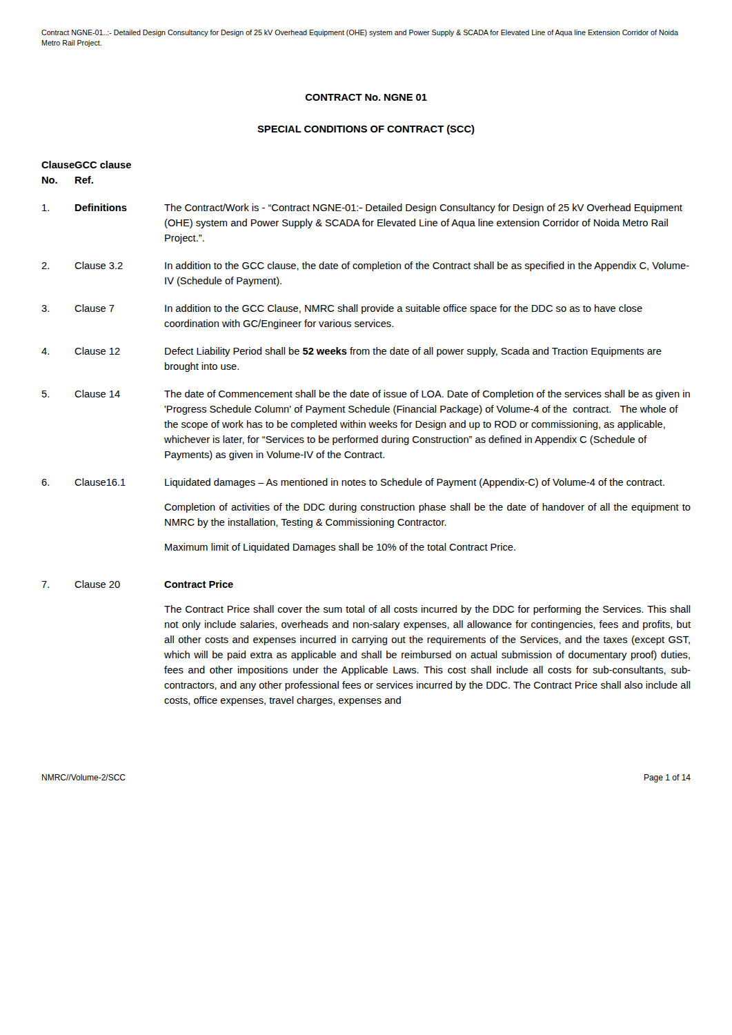Contract NGNE-01..:- Detailed Design Consultancy for Design of 25 kV Overhead Equipment (OHE) system and Power Supply & SCADA for Elevated Line of Aqua line Extension Corridor of Noida Metro Rail Project.
CONTRACT No. NGNE 01
SPECIAL CONDITIONS OF CONTRACT (SCC)
| Clause No. | GCC clause Ref. | |
| 1. | Definitions | The Contract/Work is - “Contract NGNE-01: - Detailed Design Consultancy for Design of 25 kV Overhead Equipment (OHE) system and Power Supply & SCADA for Elevated Line of Aqua line extension Corridor of Noida Metro Rail Project.”. |
| 2. | Clause 3.2 | In addition to the GCC clause, the date of completion of the Contract shall be as specified in the Appendix C, Volume-IV (Schedule of Payment). |
| 3. | Clause 7 | In addition to the GCC Clause, NMRC shall provide a suitable office space for the DDC so as to have close coordination with GC/Engineer for various services. |
| 4. | Clause 12 | Defect Liability Period shall be 52 weeks from the date of all power supply, Scada and Traction Equipments are brought into use. |
| 5. | Clause 14 | The date of Commencement shall be the date of issue of LOA. Date of Completion of the services shall be as given in 'Progress Schedule Column' of Payment Schedule (Financial Package) of Volume-4 of the contract. The whole of the scope of work has to be completed within weeks for Design and up to ROD or commissioning, as applicable, whichever is later, for “Services to be performed during Construction” as defined in Appendix C (Schedule of Payments) as given in Volume-IV of the Contract. |
| 6. | Clause16.1 | Liquidated damages – As mentioned in notes to Schedule of Payment (Appendix-C) of Volume-4 of the contract. Completion of activities of the DDC during construction phase shall be the date of handover of all the equipment to NMRC by the installation, Testing & Commissioning Contractor. Maximum limit of Liquidated Damages shall be 10% of the total Contract Price. |
| 7. | Clause 20 | Contract Price The Contract Price shall cover the sum total of all costs incurred by the DDC for performing the Services. This shall not only include salaries, overheads and non-salary expenses, all allowance for contingencies, fees and profits, but all other costs and expenses incurred in carrying out the requirements of the Services, and the taxes (except GST, which will be paid extra as applicable and shall be reimbursed on actual submission of documentary proof) duties, fees and other impositions under the Applicable Laws. This cost shall include all costs for sub-consultants, sub-contractors, and any other professional fees or services incurred by the DDC. The Contract Price shall also include all costs, office expenses, travel charges, expenses and |
NMRC//Volume-2/SCC Page 1 of 14